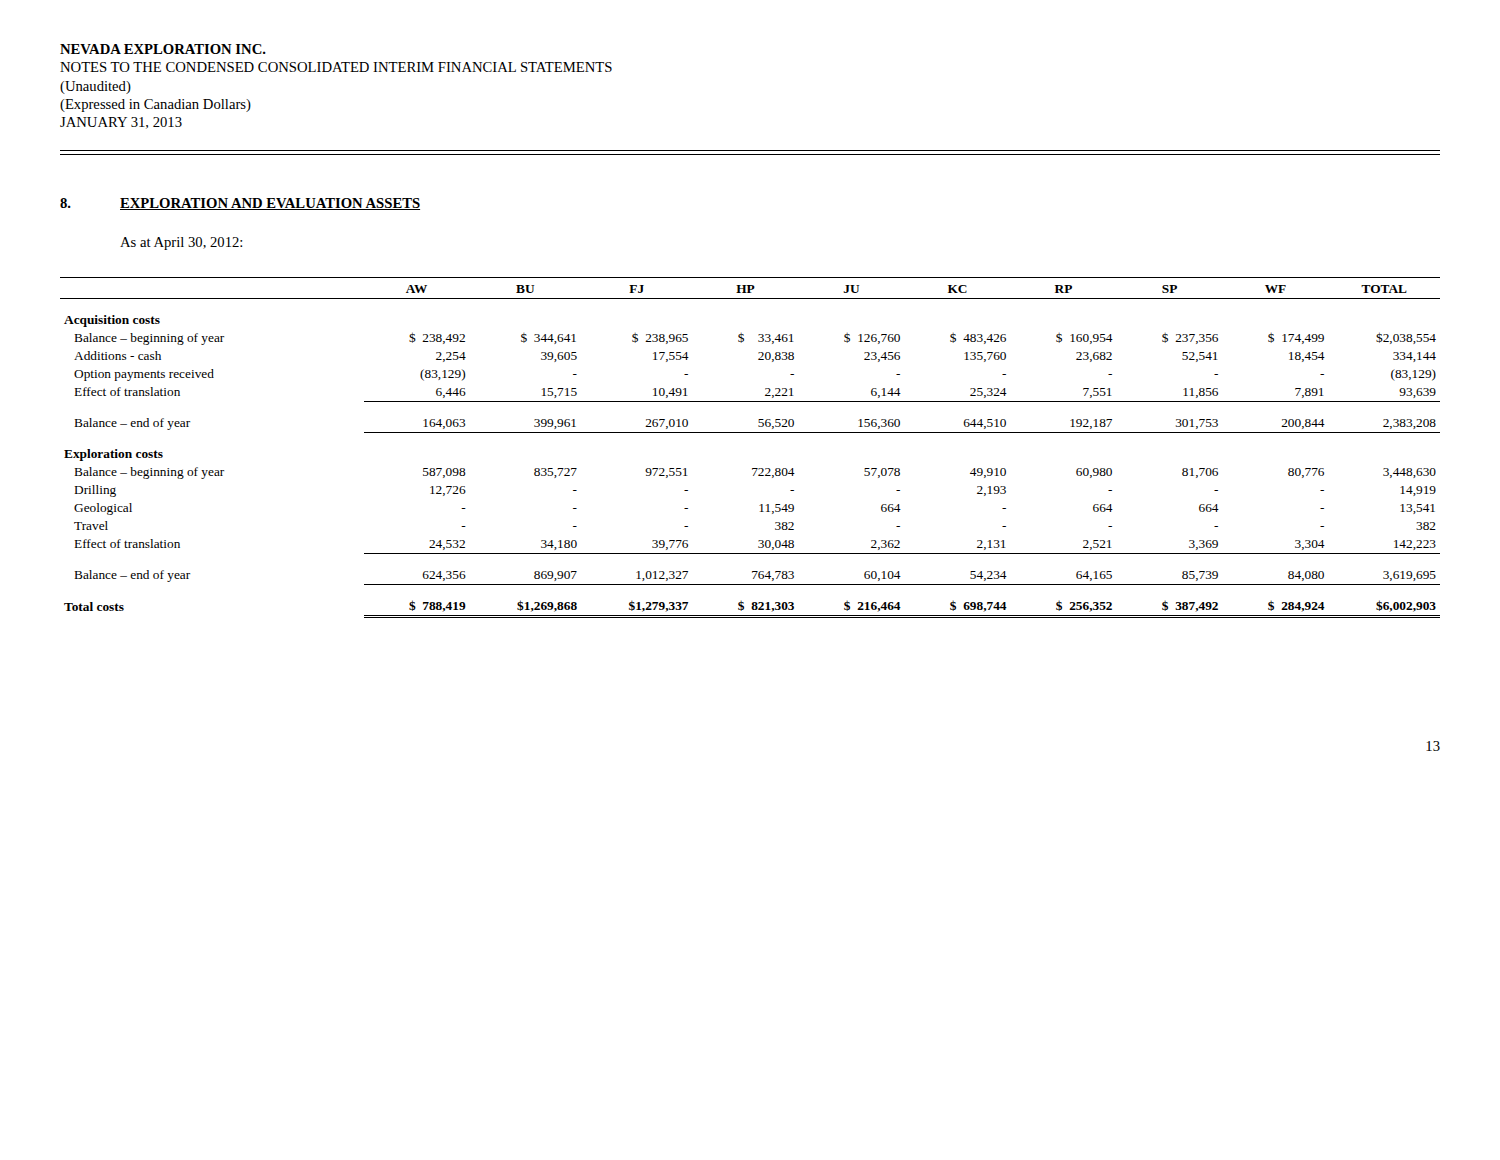NEVADA EXPLORATION INC.
NOTES TO THE CONDENSED CONSOLIDATED INTERIM FINANCIAL STATEMENTS
(Unaudited)
(Expressed in Canadian Dollars)
JANUARY 31, 2013
8. EXPLORATION AND EVALUATION ASSETS
As at April 30, 2012:
| | AW | BU | FJ | HP | JU | KC | RP | SP | WF | TOTAL |
| --- | --- | --- | --- | --- | --- | --- | --- | --- | --- | --- |
| Acquisition costs | |
| Balance – beginning of year | $ 238,492 | $ 344,641 | $ 238,965 | $ 33,461 | $ 126,760 | $ 483,426 | $ 160,954 | $ 237,356 | $ 174,499 | $2,038,554 |
| Additions - cash | 2,254 | 39,605 | 17,554 | 20,838 | 23,456 | 135,760 | 23,682 | 52,541 | 18,454 | 334,144 |
| Option payments received | (83,129) | - | - | - | - | - | - | - | - | (83,129) |
| Effect of translation | 6,446 | 15,715 | 10,491 | 2,221 | 6,144 | 25,324 | 7,551 | 11,856 | 7,891 | 93,639 |
| Balance – end of year | 164,063 | 399,961 | 267,010 | 56,520 | 156,360 | 644,510 | 192,187 | 301,753 | 200,844 | 2,383,208 |
| Exploration costs | |
| Balance – beginning of year | 587,098 | 835,727 | 972,551 | 722,804 | 57,078 | 49,910 | 60,980 | 81,706 | 80,776 | 3,448,630 |
| Drilling | 12,726 | - | - | - | - | 2,193 | - | - | - | 14,919 |
| Geological | - | - | - | 11,549 | 664 | - | 664 | 664 | - | 13,541 |
| Travel | - | - | - | 382 | - | - | - | - | - | 382 |
| Effect of translation | 24,532 | 34,180 | 39,776 | 30,048 | 2,362 | 2,131 | 2,521 | 3,369 | 3,304 | 142,223 |
| Balance – end of year | 624,356 | 869,907 | 1,012,327 | 764,783 | 60,104 | 54,234 | 64,165 | 85,739 | 84,080 | 3,619,695 |
| Total costs | $ 788,419 | $1,269,868 | $1,279,337 | $ 821,303 | $ 216,464 | $ 698,744 | $ 256,352 | $ 387,492 | $ 284,924 | $6,002,903 |
13